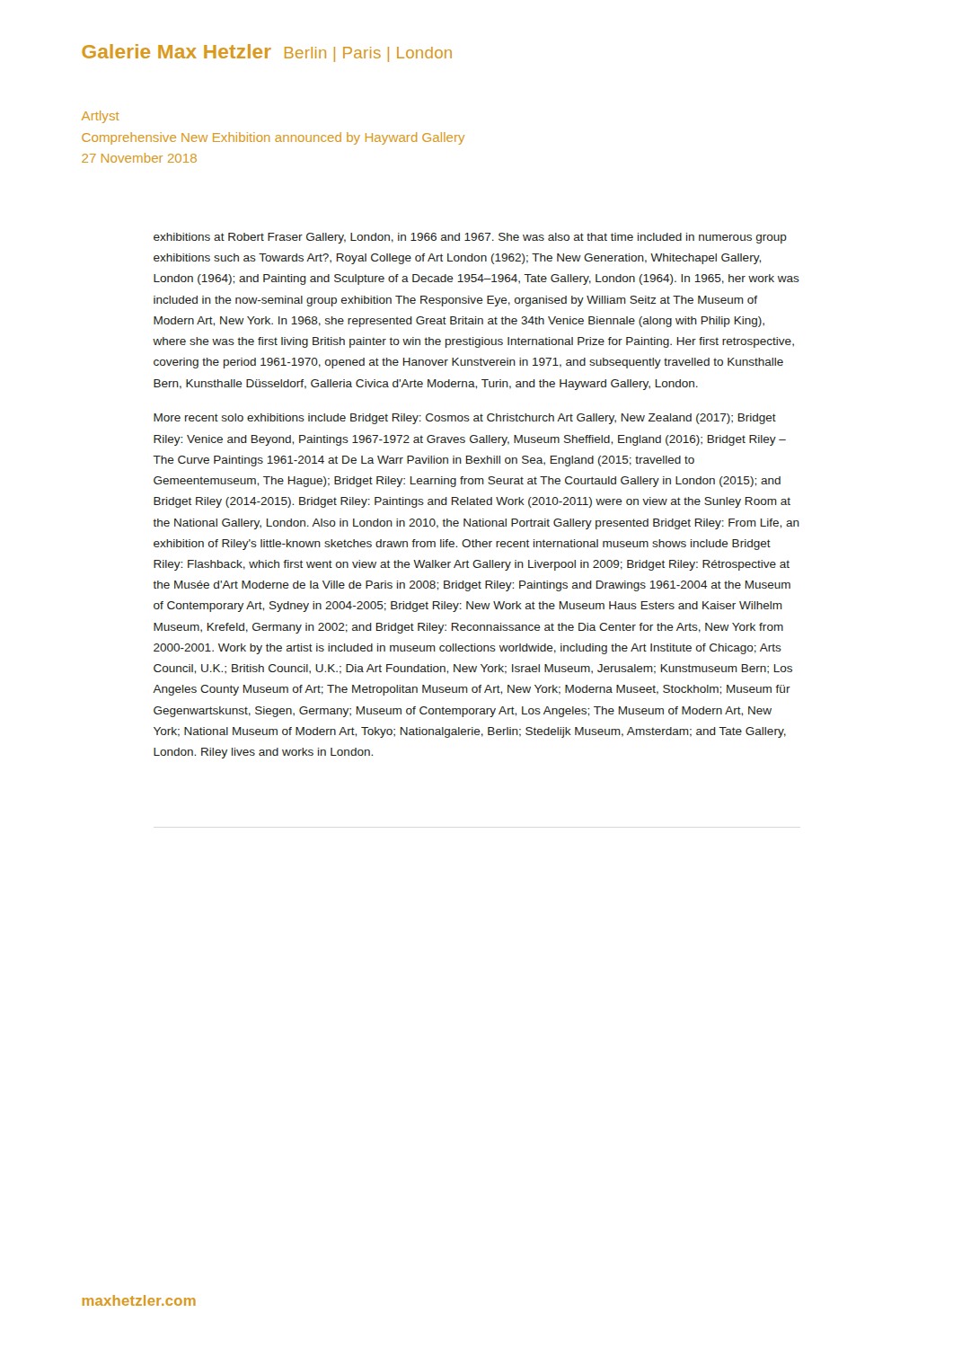Galerie Max Hetzler Berlin | Paris | London
Artlyst
Comprehensive New Exhibition announced by Hayward Gallery
27 November 2018
exhibitions at Robert Fraser Gallery, London, in 1966 and 1967. She was also at that time included in numerous group exhibitions such as Towards Art?, Royal College of Art London (1962); The New Generation, Whitechapel Gallery, London (1964); and Painting and Sculpture of a Decade 1954–1964, Tate Gallery, London (1964). In 1965, her work was included in the now-seminal group exhibition The Responsive Eye, organised by William Seitz at The Museum of Modern Art, New York. In 1968, she represented Great Britain at the 34th Venice Biennale (along with Philip King), where she was the first living British painter to win the prestigious International Prize for Painting. Her first retrospective, covering the period 1961-1970, opened at the Hanover Kunstverein in 1971, and subsequently travelled to Kunsthalle Bern, Kunsthalle Düsseldorf, Galleria Civica d'Arte Moderna, Turin, and the Hayward Gallery, London.
More recent solo exhibitions include Bridget Riley: Cosmos at Christchurch Art Gallery, New Zealand (2017); Bridget Riley: Venice and Beyond, Paintings 1967-1972 at Graves Gallery, Museum Sheffield, England (2016); Bridget Riley – The Curve Paintings 1961-2014 at De La Warr Pavilion in Bexhill on Sea, England (2015; travelled to Gemeentemuseum, The Hague); Bridget Riley: Learning from Seurat at The Courtauld Gallery in London (2015); and Bridget Riley (2014-2015). Bridget Riley: Paintings and Related Work (2010-2011) were on view at the Sunley Room at the National Gallery, London. Also in London in 2010, the National Portrait Gallery presented Bridget Riley: From Life, an exhibition of Riley's little-known sketches drawn from life. Other recent international museum shows include Bridget Riley: Flashback, which first went on view at the Walker Art Gallery in Liverpool in 2009; Bridget Riley: Rétrospective at the Musée d'Art Moderne de la Ville de Paris in 2008; Bridget Riley: Paintings and Drawings 1961-2004 at the Museum of Contemporary Art, Sydney in 2004-2005; Bridget Riley: New Work at the Museum Haus Esters and Kaiser Wilhelm Museum, Krefeld, Germany in 2002; and Bridget Riley: Reconnaissance at the Dia Center for the Arts, New York from 2000-2001. Work by the artist is included in museum collections worldwide, including the Art Institute of Chicago; Arts Council, U.K.; British Council, U.K.; Dia Art Foundation, New York; Israel Museum, Jerusalem; Kunstmuseum Bern; Los Angeles County Museum of Art; The Metropolitan Museum of Art, New York; Moderna Museet, Stockholm; Museum für Gegenwartskunst, Siegen, Germany; Museum of Contemporary Art, Los Angeles; The Museum of Modern Art, New York; National Museum of Modern Art, Tokyo; Nationalgalerie, Berlin; Stedelijk Museum, Amsterdam; and Tate Gallery, London. Riley lives and works in London.
maxhetzler.com